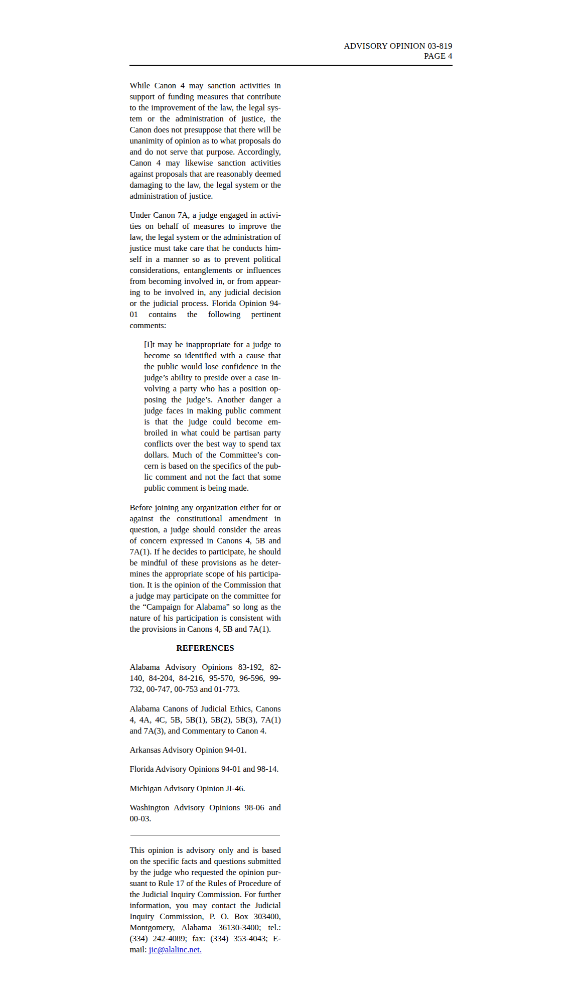ADVISORY OPINION 03-819 PAGE 4
While Canon 4 may sanction activities in support of funding measures that contribute to the improvement of the law, the legal system or the administration of justice, the Canon does not presuppose that there will be unanimity of opinion as to what proposals do and do not serve that purpose. Accordingly, Canon 4 may likewise sanction activities against proposals that are reasonably deemed damaging to the law, the legal system or the administration of justice.
Under Canon 7A, a judge engaged in activities on behalf of measures to improve the law, the legal system or the administration of justice must take care that he conducts himself in a manner so as to prevent political considerations, entanglements or influences from becoming involved in, or from appearing to be involved in, any judicial decision or the judicial process. Florida Opinion 94-01 contains the following pertinent comments:
[I]t may be inappropriate for a judge to become so identified with a cause that the public would lose confidence in the judge’s ability to preside over a case involving a party who has a position opposing the judge’s. Another danger a judge faces in making public comment is that the judge could become embroiled in what could be partisan party conflicts over the best way to spend tax dollars. Much of the Committee’s concern is based on the specifics of the public comment and not the fact that some public comment is being made.
Before joining any organization either for or against the constitutional amendment in question, a judge should consider the areas of concern expressed in Canons 4, 5B and 7A(1). If he decides to participate, he should be mindful of these provisions as he determines the appropriate scope of his participation. It is the opinion of the Commission that a judge may participate on the committee for the “Campaign for Alabama” so long as the nature of his participation is consistent with the provisions in Canons 4, 5B and 7A(1).
REFERENCES
Alabama Advisory Opinions 83-192, 82-140, 84-204, 84-216, 95-570, 96-596, 99-732, 00-747, 00-753 and 01-773.
Alabama Canons of Judicial Ethics, Canons 4, 4A, 4C, 5B, 5B(1), 5B(2), 5B(3), 7A(1) and 7A(3), and Commentary to Canon 4.
Arkansas Advisory Opinion 94-01.
Florida Advisory Opinions 94-01 and 98-14.
Michigan Advisory Opinion JI-46.
Washington Advisory Opinions 98-06 and 00-03.
This opinion is advisory only and is based on the specific facts and questions submitted by the judge who requested the opinion pursuant to Rule 17 of the Rules of Procedure of the Judicial Inquiry Commission. For further information, you may contact the Judicial Inquiry Commission, P. O. Box 303400, Montgomery, Alabama 36130-3400; tel.: (334) 242-4089; fax: (334) 353-4043; E-mail: jic@alalinc.net.